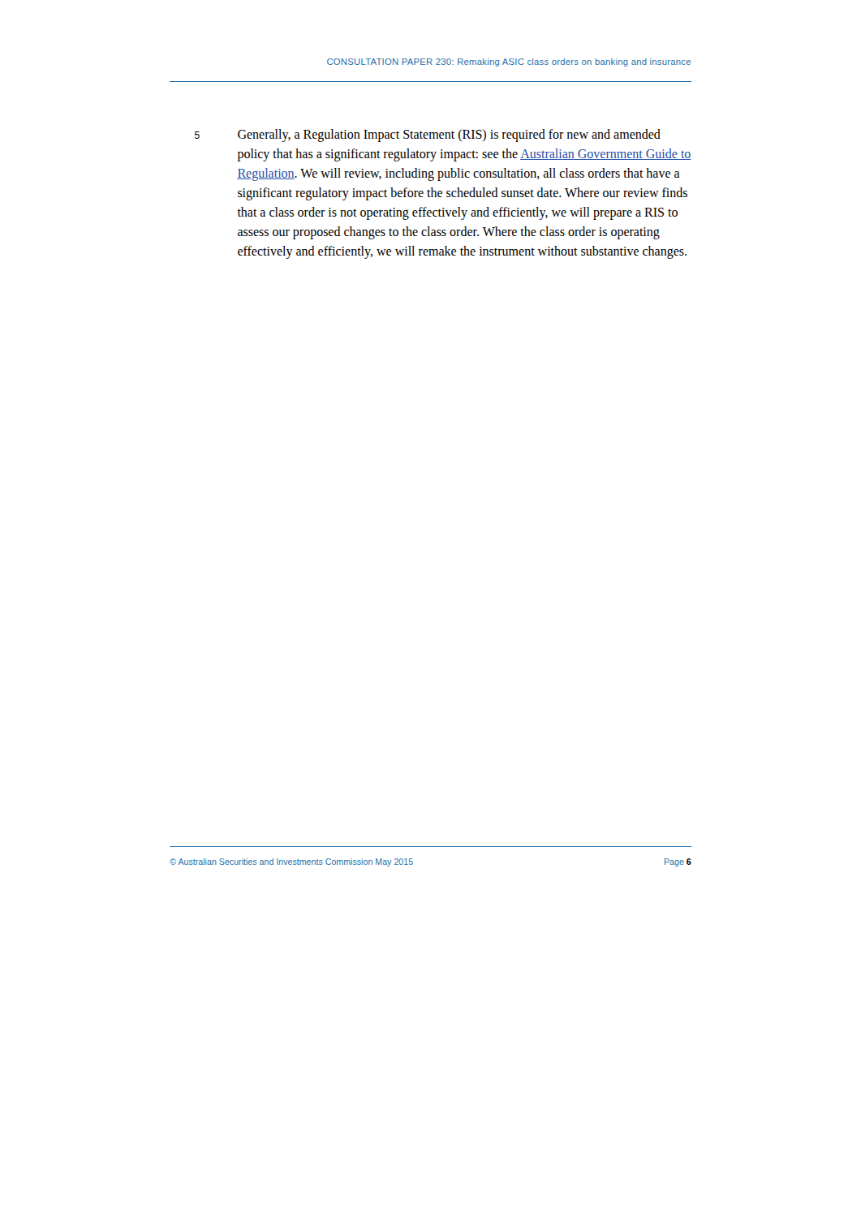CONSULTATION PAPER 230: Remaking ASIC class orders on banking and insurance
5
Generally, a Regulation Impact Statement (RIS) is required for new and amended policy that has a significant regulatory impact: see the Australian Government Guide to Regulation. We will review, including public consultation, all class orders that have a significant regulatory impact before the scheduled sunset date. Where our review finds that a class order is not operating effectively and efficiently, we will prepare a RIS to assess our proposed changes to the class order. Where the class order is operating effectively and efficiently, we will remake the instrument without substantive changes.
© Australian Securities and Investments Commission May 2015
Page 6